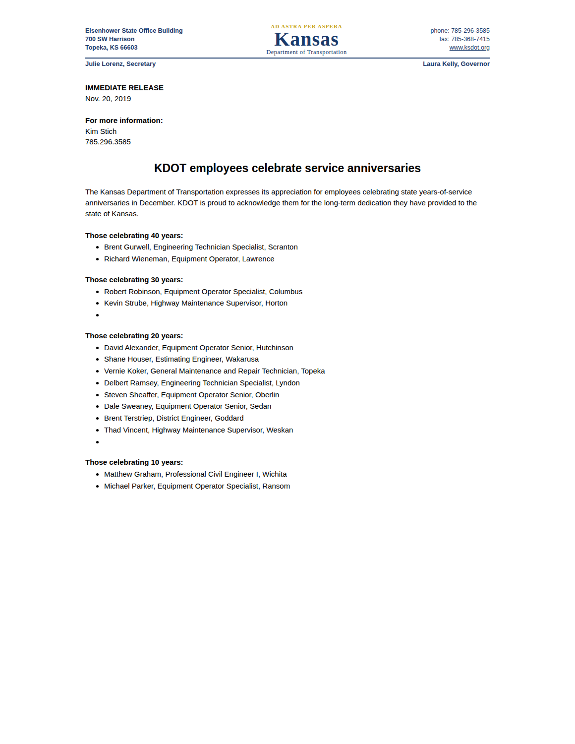Eisenhower State Office Building
700 SW Harrison
Topeka, KS 66603
AD ASTRA PER ASPERA
Kansas
Department of Transportation
phone: 785-296-3585
fax: 785-368-7415
www.ksdot.org
Julie Lorenz, Secretary Laura Kelly, Governor
IMMEDIATE RELEASE
Nov. 20, 2019
For more information:
Kim Stich
785.296.3585
KDOT employees celebrate service anniversaries
The Kansas Department of Transportation expresses its appreciation for employees celebrating state years-of-service anniversaries in December. KDOT is proud to acknowledge them for the long-term dedication they have provided to the state of Kansas.
Those celebrating 40 years:
Brent Gurwell, Engineering Technician Specialist, Scranton
Richard Wieneman, Equipment Operator, Lawrence
Those celebrating 30 years:
Robert Robinson, Equipment Operator Specialist, Columbus
Kevin Strube, Highway Maintenance Supervisor, Horton
Those celebrating 20 years:
David Alexander, Equipment Operator Senior, Hutchinson
Shane Houser, Estimating Engineer, Wakarusa
Vernie Koker, General Maintenance and Repair Technician, Topeka
Delbert Ramsey, Engineering Technician Specialist, Lyndon
Steven Sheaffer, Equipment Operator Senior, Oberlin
Dale Sweaney, Equipment Operator Senior, Sedan
Brent Terstriep, District Engineer, Goddard
Thad Vincent, Highway Maintenance Supervisor, Weskan
Those celebrating 10 years:
Matthew Graham, Professional Civil Engineer I, Wichita
Michael Parker, Equipment Operator Specialist, Ransom